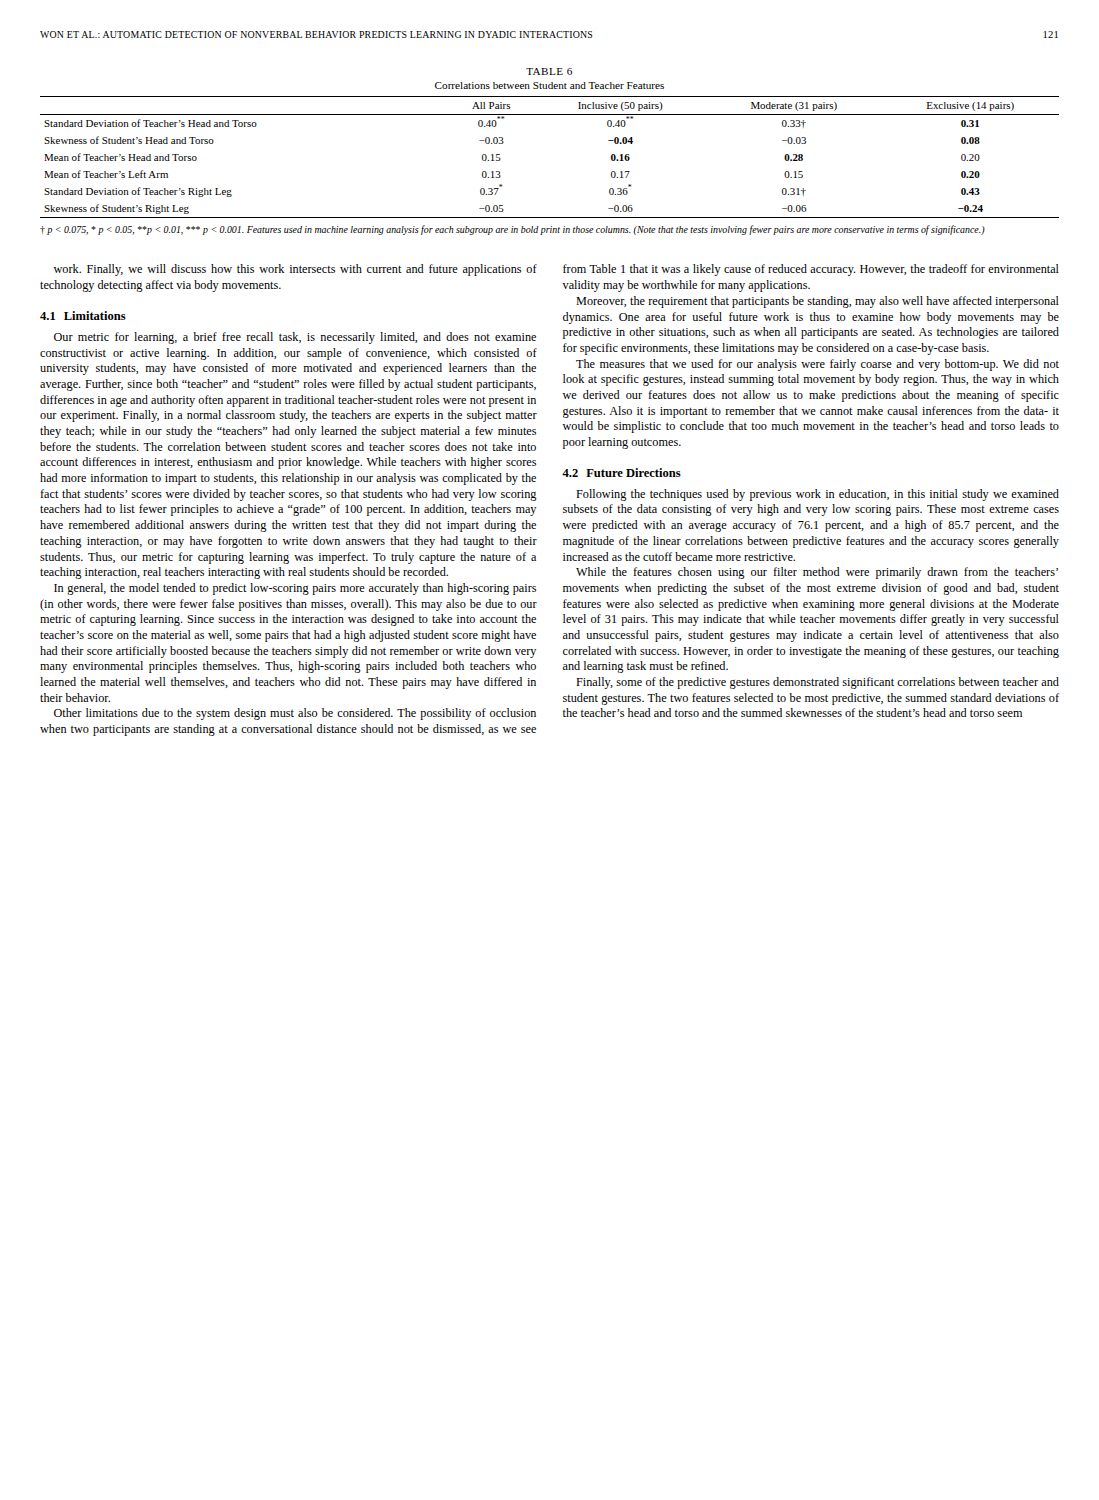Won et al.: Automatic Detection of Nonverbal Behavior Predicts Learning in Dyadic Interactions 121
TABLE 6
Correlations between Student and Teacher Features
| | All Pairs | Inclusive (50 pairs) | Moderate (31 pairs) | Exclusive (14 pairs) |
| --- | --- | --- | --- | --- |
| Standard Deviation of Teacher’s Head and Torso | 0.40 ** | 0.40 ** | 0.33† | 0.31 |
| Skewness of Student’s Head and Torso | −0.03 | −0.04 | −0.03 | 0.08 |
| Mean of Teacher’s Head and Torso | 0.15 | 0.16 | 0.28 | 0.20 |
| Mean of Teacher’s Left Arm | 0.13 | 0.17 | 0.15 | 0.20 |
| Standard Deviation of Teacher’s Right Leg | 0.37 * | 0.36 * | 0.31† | 0.43 |
| Skewness of Student’s Right Leg | −0.05 | −0.06 | −0.06 | −0.24 |
† p < 0.075, * p < 0.05, **p < 0.01, *** p < 0.001. Features used in machine learning analysis for each subgroup are in bold print in those columns. (Note that the tests involving fewer pairs are more conservative in terms of significance.)
work. Finally, we will discuss how this work intersects with current and future applications of technology detecting affect via body movements.
4.1 Limitations
Our metric for learning, a brief free recall task, is necessarily limited, and does not examine constructivist or active learning. In addition, our sample of convenience, which consisted of university students, may have consisted of more motivated and experienced learners than the average. Further, since both “teacher” and “student” roles were filled by actual student participants, differences in age and authority often apparent in traditional teacher-student roles were not present in our experiment. Finally, in a normal classroom study, the teachers are experts in the subject matter they teach; while in our study the “teachers” had only learned the subject material a few minutes before the students. The correlation between student scores and teacher scores does not take into account differences in interest, enthusiasm and prior knowledge. While teachers with higher scores had more information to impart to students, this relationship in our analysis was complicated by the fact that students’ scores were divided by teacher scores, so that students who had very low scoring teachers had to list fewer principles to achieve a “grade” of 100 percent. In addition, teachers may have remembered additional answers during the written test that they did not impart during the teaching interaction, or may have forgotten to write down answers that they had taught to their students. Thus, our metric for capturing learning was imperfect. To truly capture the nature of a teaching interaction, real teachers interacting with real students should be recorded.
In general, the model tended to predict low-scoring pairs more accurately than high-scoring pairs (in other words, there were fewer false positives than misses, overall). This may also be due to our metric of capturing learning. Since success in the interaction was designed to take into account the teacher’s score on the material as well, some pairs that had a high adjusted student score might have had their score artificially boosted because the teachers simply did not remember or write down very many environmental principles themselves. Thus, high-scoring pairs included both teachers who learned the material well themselves, and teachers who did not. These pairs may have differed in their behavior.
Other limitations due to the system design must also be considered. The possibility of occlusion when two participants are standing at a conversational distance should not be dismissed, as we see from Table 1 that it was a likely cause of reduced accuracy. However, the tradeoff for environmental validity may be worthwhile for many applications.
Moreover, the requirement that participants be standing, may also well have affected interpersonal dynamics. One area for useful future work is thus to examine how body movements may be predictive in other situations, such as when all participants are seated. As technologies are tailored for specific environments, these limitations may be considered on a case-by-case basis.
The measures that we used for our analysis were fairly coarse and very bottom-up. We did not look at specific gestures, instead summing total movement by body region. Thus, the way in which we derived our features does not allow us to make predictions about the meaning of specific gestures. Also it is important to remember that we cannot make causal inferences from the data- it would be simplistic to conclude that too much movement in the teacher’s head and torso leads to poor learning outcomes.
4.2 Future Directions
Following the techniques used by previous work in education, in this initial study we examined subsets of the data consisting of very high and very low scoring pairs. These most extreme cases were predicted with an average accuracy of 76.1 percent, and a high of 85.7 percent, and the magnitude of the linear correlations between predictive features and the accuracy scores generally increased as the cutoff became more restrictive.
While the features chosen using our filter method were primarily drawn from the teachers’ movements when predicting the subset of the most extreme division of good and bad, student features were also selected as predictive when examining more general divisions at the Moderate level of 31 pairs. This may indicate that while teacher movements differ greatly in very successful and unsuccessful pairs, student gestures may indicate a certain level of attentiveness that also correlated with success. However, in order to investigate the meaning of these gestures, our teaching and learning task must be refined.
Finally, some of the predictive gestures demonstrated significant correlations between teacher and student gestures. The two features selected to be most predictive, the summed standard deviations of the teacher’s head and torso and the summed skewnesses of the student’s head and torso seem